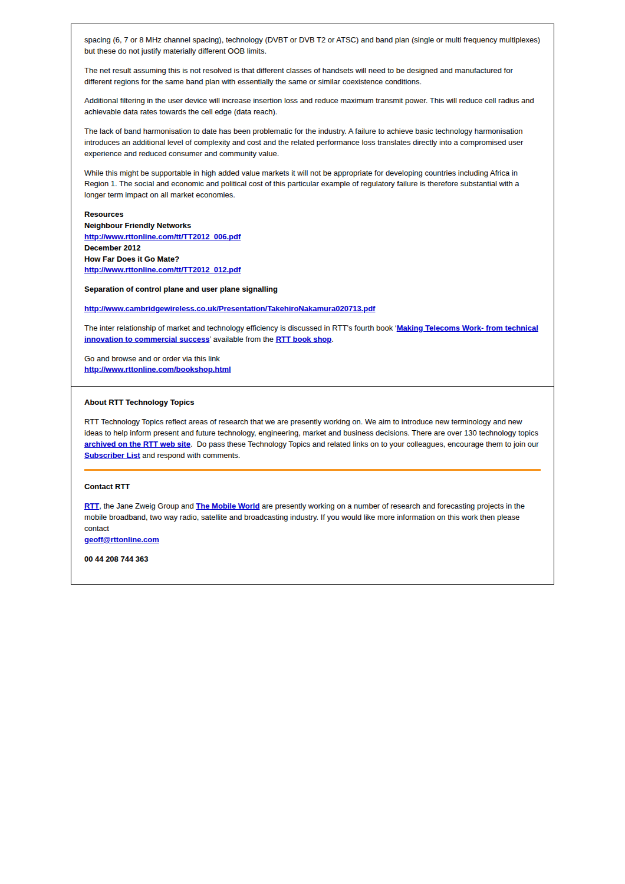spacing (6, 7 or 8 MHz channel spacing), technology (DVBT or DVB T2 or ATSC) and band plan (single or multi frequency multiplexes) but these do not justify materially different OOB limits.
The net result assuming this is not resolved is that different classes of handsets will need to be designed and manufactured for different regions for the same band plan with essentially the same or similar coexistence conditions.
Additional filtering in the user device will increase insertion loss and reduce maximum transmit power. This will reduce cell radius and achievable data rates towards the cell edge (data reach).
The lack of band harmonisation to date has been problematic for the industry. A failure to achieve basic technology harmonisation introduces an additional level of complexity and cost and the related performance loss translates directly into a compromised user experience and reduced consumer and community value.
While this might be supportable in high added value markets it will not be appropriate for developing countries including Africa in Region 1. The social and economic and political cost of this particular example of regulatory failure is therefore substantial with a longer term impact on all market economies.
Resources
Neighbour Friendly Networks
http://www.rttonline.com/tt/TT2012_006.pdf
December 2012
How Far Does it Go Mate?
http://www.rttonline.com/tt/TT2012_012.pdf
Separation of control plane and user plane signalling
http://www.cambridgewireless.co.uk/Presentation/TakehiroNakamura020713.pdf
The inter relationship of market and technology efficiency is discussed in RTT’s fourth book ‘Making Telecoms Work- from technical innovation to commercial success’ available from the RTT book shop.
Go and browse and or order via this link
http://www.rttonline.com/bookshop.html
About RTT Technology Topics
RTT Technology Topics reflect areas of research that we are presently working on. We aim to introduce new terminology and new ideas to help inform present and future technology, engineering, market and business decisions. There are over 130 technology topics archived on the RTT web site. Do pass these Technology Topics and related links on to your colleagues, encourage them to join our Subscriber List and respond with comments.
Contact RTT
RTT, the Jane Zweig Group and The Mobile World are presently working on a number of research and forecasting projects in the mobile broadband, two way radio, satellite and broadcasting industry. If you would like more information on this work then please contact
geoff@rttonline.com
00 44 208 744 363